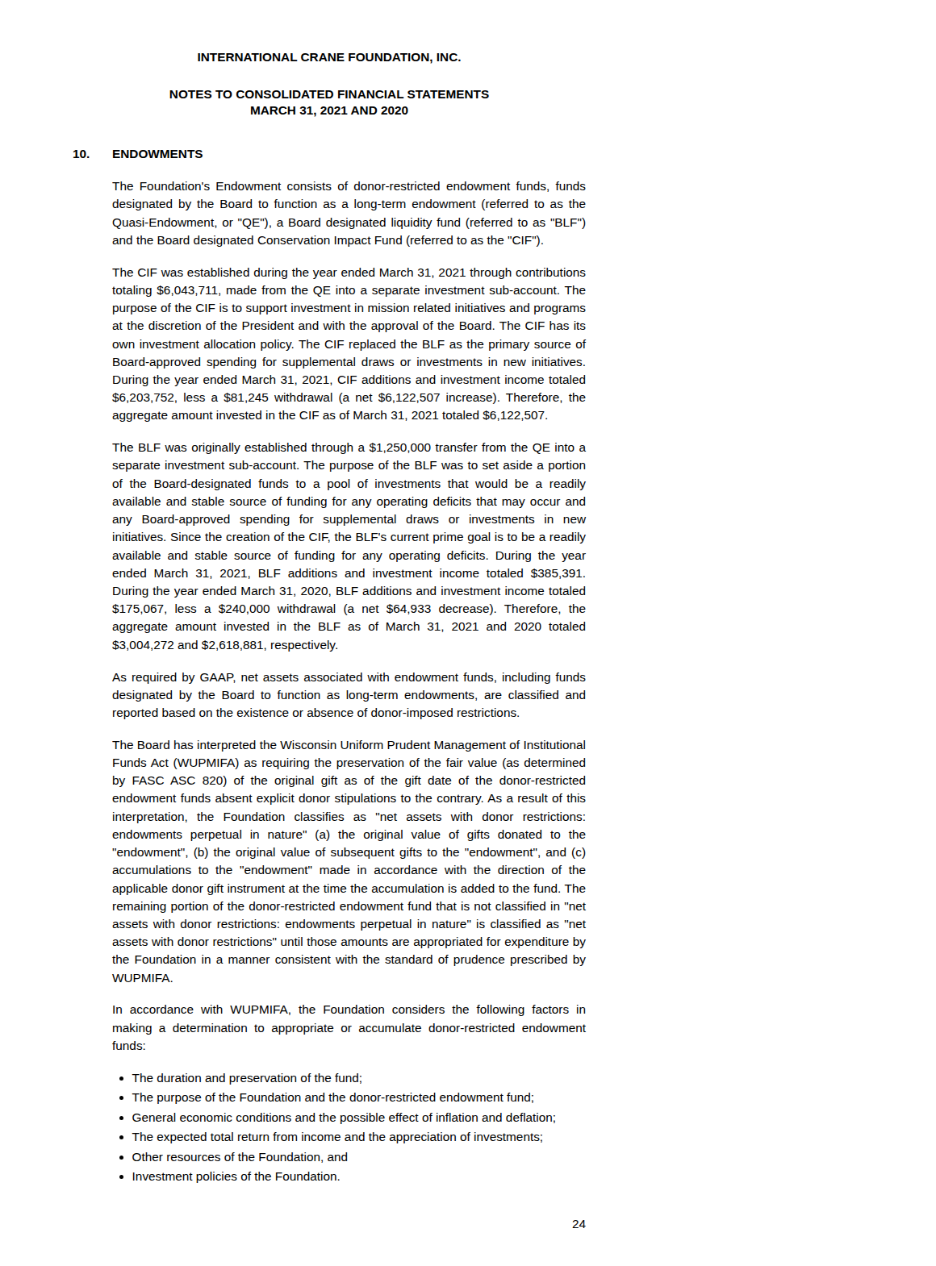INTERNATIONAL CRANE FOUNDATION, INC.
NOTES TO CONSOLIDATED FINANCIAL STATEMENTS
MARCH 31, 2021 AND 2020
10.
ENDOWMENTS
The Foundation's Endowment consists of donor-restricted endowment funds, funds designated by the Board to function as a long-term endowment (referred to as the Quasi-Endowment, or "QE"), a Board designated liquidity fund (referred to as "BLF") and the Board designated Conservation Impact Fund (referred to as the "CIF").
The CIF was established during the year ended March 31, 2021 through contributions totaling $6,043,711, made from the QE into a separate investment sub-account. The purpose of the CIF is to support investment in mission related initiatives and programs at the discretion of the President and with the approval of the Board. The CIF has its own investment allocation policy. The CIF replaced the BLF as the primary source of Board-approved spending for supplemental draws or investments in new initiatives. During the year ended March 31, 2021, CIF additions and investment income totaled $6,203,752, less a $81,245 withdrawal (a net $6,122,507 increase). Therefore, the aggregate amount invested in the CIF as of March 31, 2021 totaled $6,122,507.
The BLF was originally established through a $1,250,000 transfer from the QE into a separate investment sub-account. The purpose of the BLF was to set aside a portion of the Board-designated funds to a pool of investments that would be a readily available and stable source of funding for any operating deficits that may occur and any Board-approved spending for supplemental draws or investments in new initiatives. Since the creation of the CIF, the BLF's current prime goal is to be a readily available and stable source of funding for any operating deficits. During the year ended March 31, 2021, BLF additions and investment income totaled $385,391. During the year ended March 31, 2020, BLF additions and investment income totaled $175,067, less a $240,000 withdrawal (a net $64,933 decrease). Therefore, the aggregate amount invested in the BLF as of March 31, 2021 and 2020 totaled $3,004,272 and $2,618,881, respectively.
As required by GAAP, net assets associated with endowment funds, including funds designated by the Board to function as long-term endowments, are classified and reported based on the existence or absence of donor-imposed restrictions.
The Board has interpreted the Wisconsin Uniform Prudent Management of Institutional Funds Act (WUPMIFA) as requiring the preservation of the fair value (as determined by FASC ASC 820) of the original gift as of the gift date of the donor-restricted endowment funds absent explicit donor stipulations to the contrary. As a result of this interpretation, the Foundation classifies as "net assets with donor restrictions: endowments perpetual in nature" (a) the original value of gifts donated to the "endowment", (b) the original value of subsequent gifts to the "endowment", and (c) accumulations to the "endowment" made in accordance with the direction of the applicable donor gift instrument at the time the accumulation is added to the fund. The remaining portion of the donor-restricted endowment fund that is not classified in "net assets with donor restrictions: endowments perpetual in nature" is classified as "net assets with donor restrictions" until those amounts are appropriated for expenditure by the Foundation in a manner consistent with the standard of prudence prescribed by WUPMIFA.
In accordance with WUPMIFA, the Foundation considers the following factors in making a determination to appropriate or accumulate donor-restricted endowment funds:
The duration and preservation of the fund;
The purpose of the Foundation and the donor-restricted endowment fund;
General economic conditions and the possible effect of inflation and deflation;
The expected total return from income and the appreciation of investments;
Other resources of the Foundation, and
Investment policies of the Foundation.
24